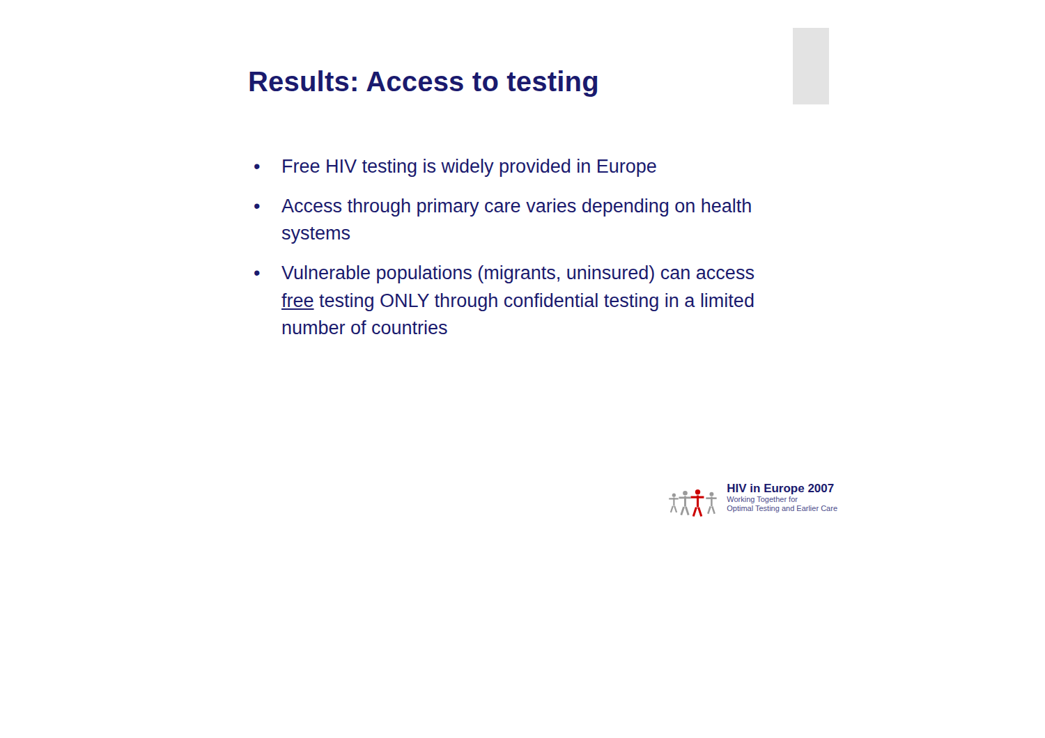Results: Access to testing
Free HIV testing is widely provided in Europe
Access through primary care varies depending on health systems
Vulnerable populations (migrants, uninsured) can access free testing ONLY through confidential testing in a limited number of countries
HIV in Europe 2007
Working Together for
Optimal Testing and Earlier Care